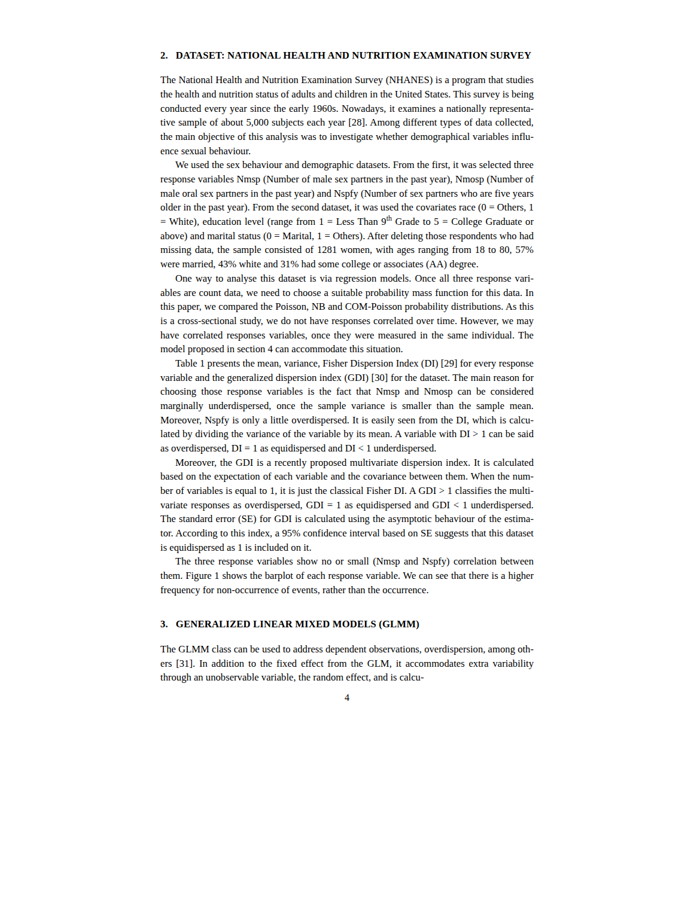2. DATASET: NATIONAL HEALTH AND NUTRITION EXAMINATION SURVEY
The National Health and Nutrition Examination Survey (NHANES) is a program that studies the health and nutrition status of adults and children in the United States. This survey is being conducted every year since the early 1960s. Nowadays, it examines a nationally representative sample of about 5,000 subjects each year [28]. Among different types of data collected, the main objective of this analysis was to investigate whether demographical variables influence sexual behaviour.
We used the sex behaviour and demographic datasets. From the first, it was selected three response variables Nmsp (Number of male sex partners in the past year), Nmosp (Number of male oral sex partners in the past year) and Nspfy (Number of sex partners who are five years older in the past year). From the second dataset, it was used the covariates race (0 = Others, 1 = White), education level (range from 1 = Less Than 9th Grade to 5 = College Graduate or above) and marital status (0 = Marital, 1 = Others). After deleting those respondents who had missing data, the sample consisted of 1281 women, with ages ranging from 18 to 80, 57% were married, 43% white and 31% had some college or associates (AA) degree.
One way to analyse this dataset is via regression models. Once all three response variables are count data, we need to choose a suitable probability mass function for this data. In this paper, we compared the Poisson, NB and COM-Poisson probability distributions. As this is a cross-sectional study, we do not have responses correlated over time. However, we may have correlated responses variables, once they were measured in the same individual. The model proposed in section 4 can accommodate this situation.
Table 1 presents the mean, variance, Fisher Dispersion Index (DI) [29] for every response variable and the generalized dispersion index (GDI) [30] for the dataset. The main reason for choosing those response variables is the fact that Nmsp and Nmosp can be considered marginally underdispersed, once the sample variance is smaller than the sample mean. Moreover, Nspfy is only a little overdispersed. It is easily seen from the DI, which is calculated by dividing the variance of the variable by its mean. A variable with DI > 1 can be said as overdispersed, DI = 1 as equidispersed and DI < 1 underdispersed.
Moreover, the GDI is a recently proposed multivariate dispersion index. It is calculated based on the expectation of each variable and the covariance between them. When the number of variables is equal to 1, it is just the classical Fisher DI. A GDI > 1 classifies the multivariate responses as overdispersed, GDI = 1 as equidispersed and GDI < 1 underdispersed. The standard error (SE) for GDI is calculated using the asymptotic behaviour of the estimator. According to this index, a 95% confidence interval based on SE suggests that this dataset is equidispersed as 1 is included on it.
The three response variables show no or small (Nmsp and Nspfy) correlation between them. Figure 1 shows the barplot of each response variable. We can see that there is a higher frequency for non-occurrence of events, rather than the occurrence.
3. GENERALIZED LINEAR MIXED MODELS (GLMM)
The GLMM class can be used to address dependent observations, overdispersion, among others [31]. In addition to the fixed effect from the GLM, it accommodates extra variability through an unobservable variable, the random effect, and is calcu-
4